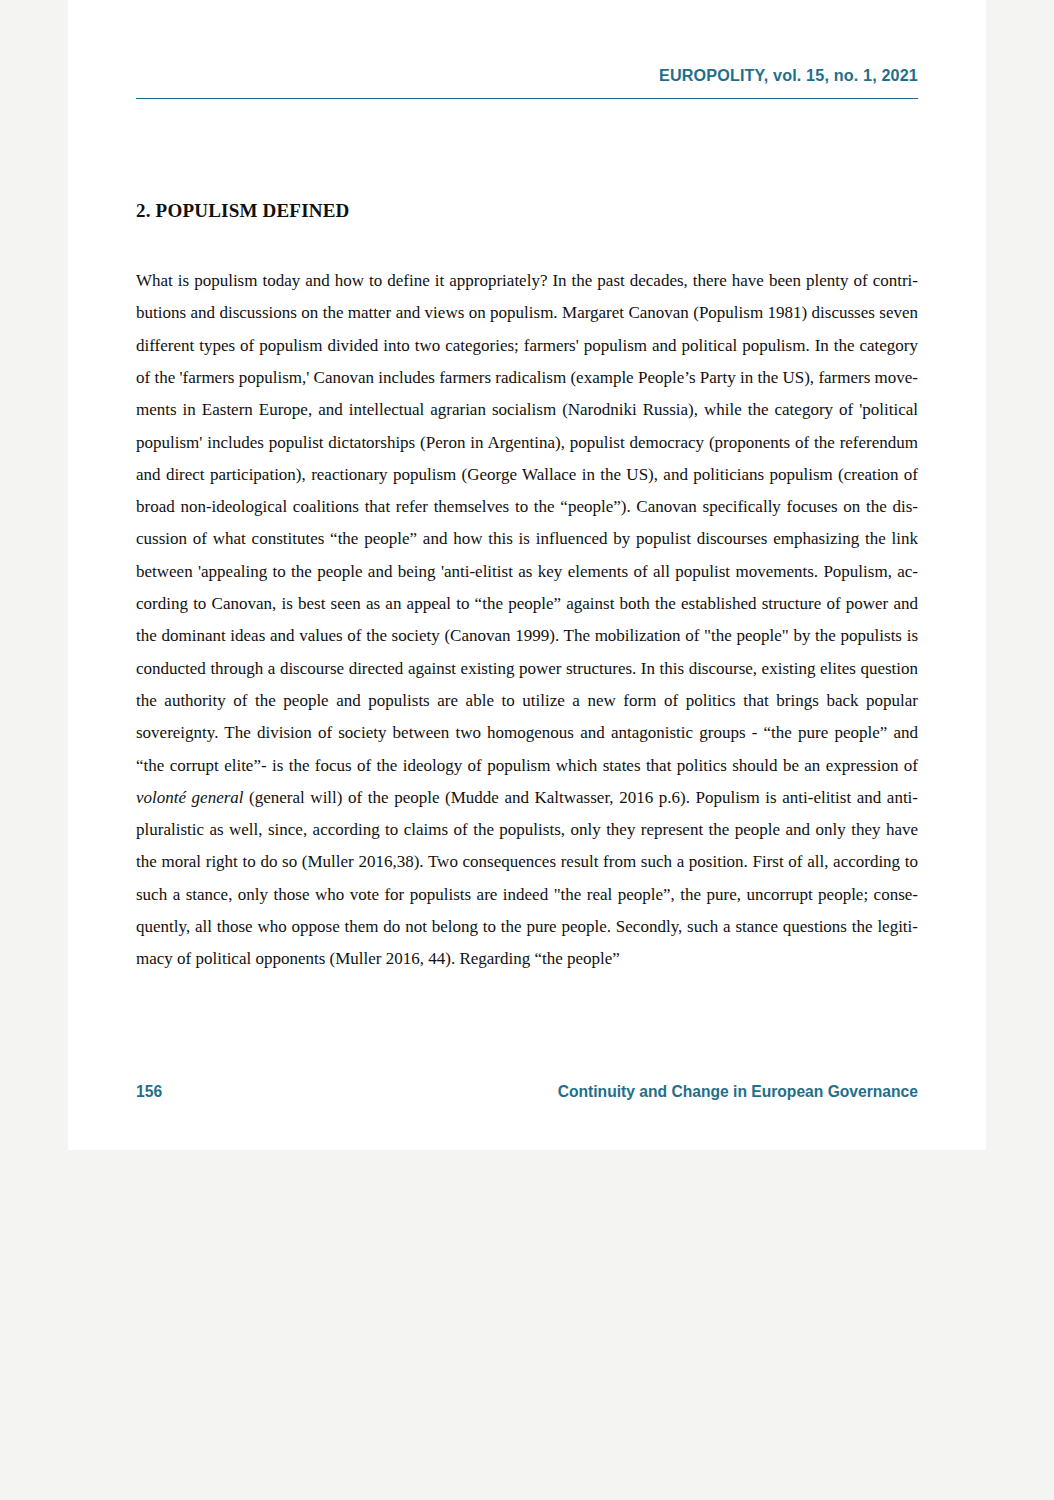EUROPOLITY, vol. 15, no. 1, 2021
2. POPULISM DEFINED
What is populism today and how to define it appropriately? In the past decades, there have been plenty of contributions and discussions on the matter and views on populism. Margaret Canovan (Populism 1981) discusses seven different types of populism divided into two categories; farmers' populism and political populism. In the category of the 'farmers populism,' Canovan includes farmers radicalism (example People’s Party in the US), farmers movements in Eastern Europe, and intellectual agrarian socialism (Narodniki Russia), while the category of 'political populism' includes populist dictatorships (Peron in Argentina), populist democracy (proponents of the referendum and direct participation), reactionary populism (George Wallace in the US), and politicians populism (creation of broad non-ideological coalitions that refer themselves to the “people”). Canovan specifically focuses on the discussion of what constitutes “the people” and how this is influenced by populist discourses emphasizing the link between 'appealing to the people and being 'anti-elitist as key elements of all populist movements. Populism, according to Canovan, is best seen as an appeal to “the people” against both the established structure of power and the dominant ideas and values of the society (Canovan 1999). The mobilization of "the people" by the populists is conducted through a discourse directed against existing power structures. In this discourse, existing elites question the authority of the people and populists are able to utilize a new form of politics that brings back popular sovereignty. The division of society between two homogenous and antagonistic groups - “the pure people” and “the corrupt elite”- is the focus of the ideology of populism which states that politics should be an expression of volonté general (general will) of the people (Mudde and Kaltwasser, 2016 p.6). Populism is anti-elitist and anti-pluralistic as well, since, according to claims of the populists, only they represent the people and only they have the moral right to do so (Muller 2016,38). Two consequences result from such a position. First of all, according to such a stance, only those who vote for populists are indeed "the real people”, the pure, uncorrupt people; consequently, all those who oppose them do not belong to the pure people. Secondly, such a stance questions the legitimacy of political opponents (Muller 2016, 44). Regarding “the people”
156 Continuity and Change in European Governance